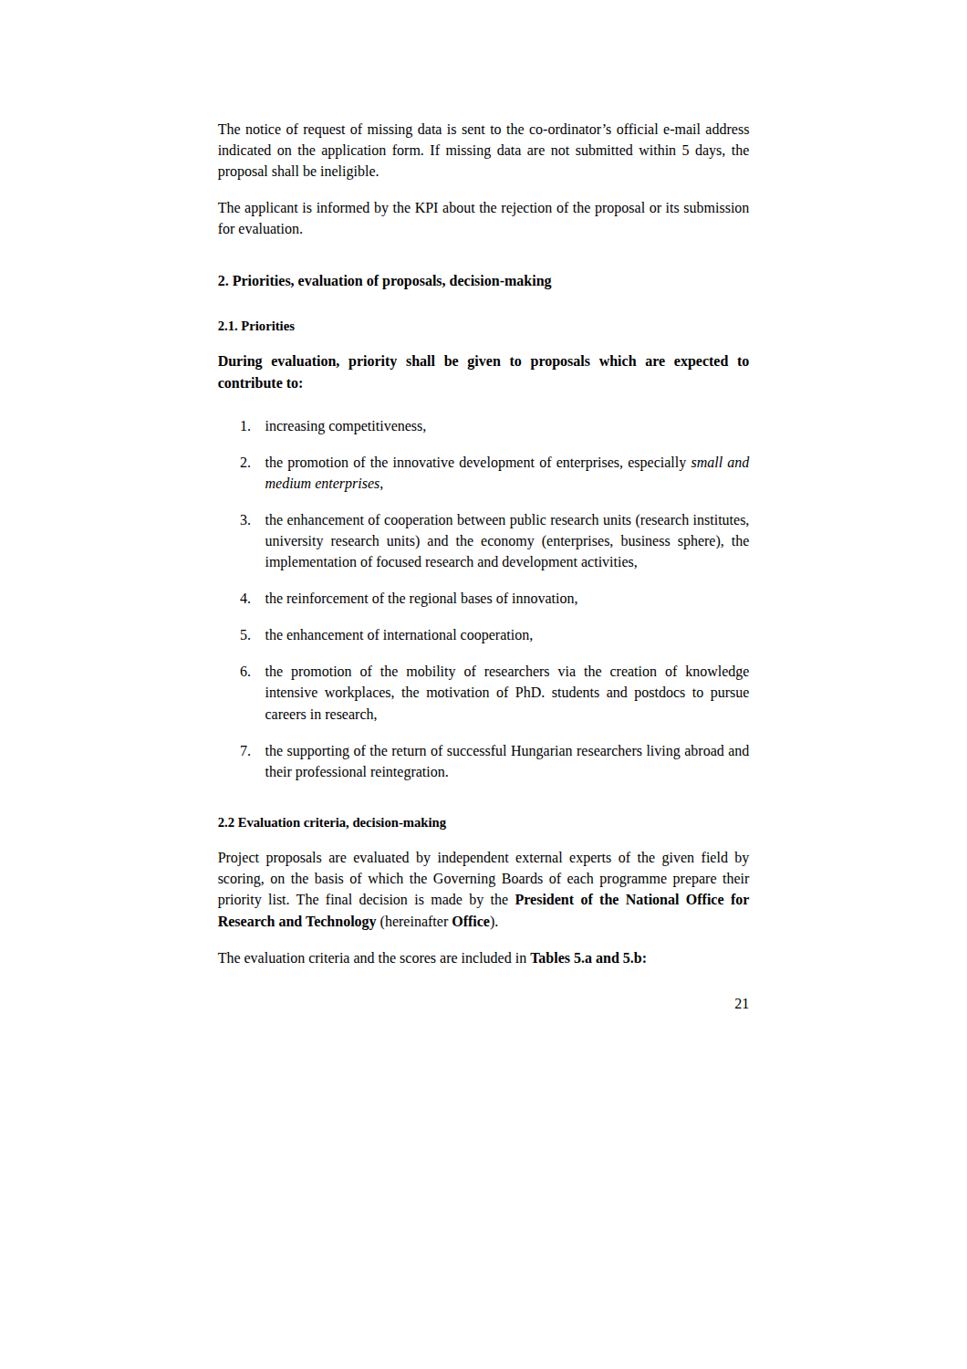The notice of request of missing data is sent to the co-ordinator’s official e-mail address indicated on the application form. If missing data are not submitted within 5 days, the proposal shall be ineligible.
The applicant is informed by the KPI about the rejection of the proposal or its submission for evaluation.
2. Priorities, evaluation of proposals, decision-making
2.1. Priorities
During evaluation, priority shall be given to proposals which are expected to contribute to:
increasing competitiveness,
the promotion of the innovative development of enterprises, especially small and medium enterprises,
the enhancement of cooperation between public research units (research institutes, university research units) and the economy (enterprises, business sphere), the implementation of focused research and development activities,
the reinforcement of the regional bases of innovation,
the enhancement of international cooperation,
the promotion of the mobility of researchers via the creation of knowledge intensive workplaces, the motivation of PhD. students and postdocs to pursue careers in research,
the supporting of the return of successful Hungarian researchers living abroad and their professional reintegration.
2.2 Evaluation criteria, decision-making
Project proposals are evaluated by independent external experts of the given field by scoring, on the basis of which the Governing Boards of each programme prepare their priority list. The final decision is made by the President of the National Office for Research and Technology (hereinafter Office).
The evaluation criteria and the scores are included in Tables 5.a and 5.b:
21